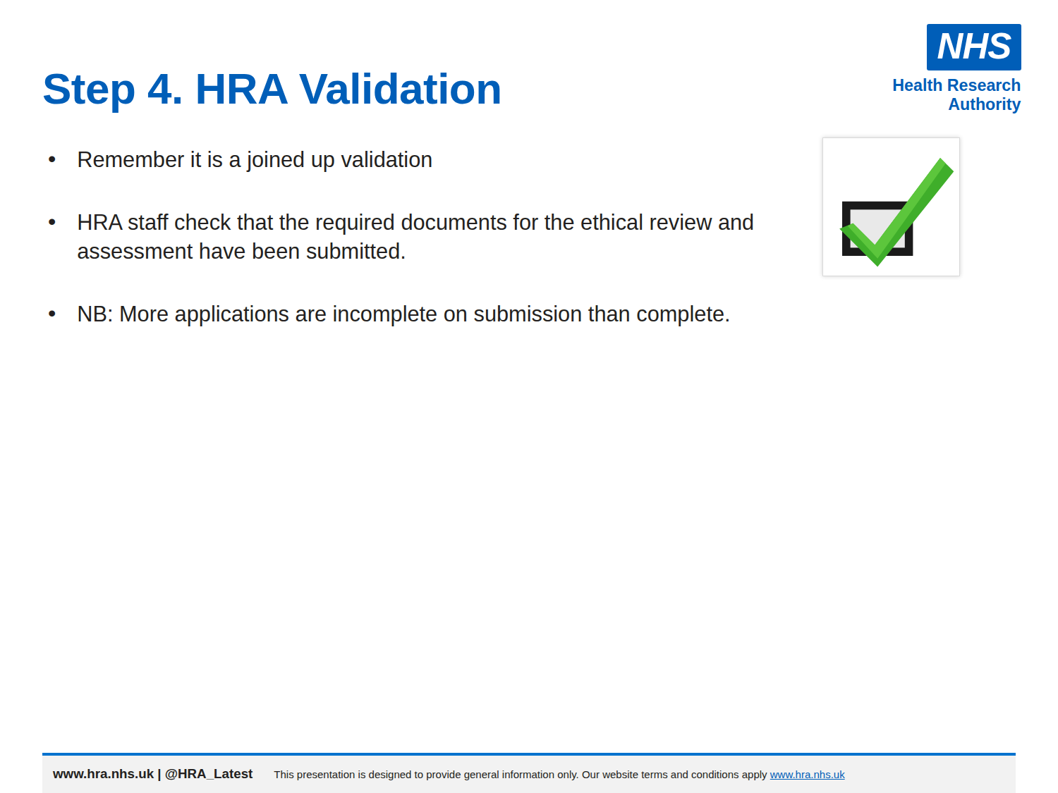NHS
Health Research
Authority
Step 4. HRA Validation
Remember it is a joined up validation
HRA staff check that the required documents for the ethical review and assessment have been submitted.
NB: More applications are incomplete on submission than complete.
www.hra.nhs.uk | @HRA_Latest
This presentation is designed to provide general information only. Our website terms and conditions apply www.hra.nhs.uk